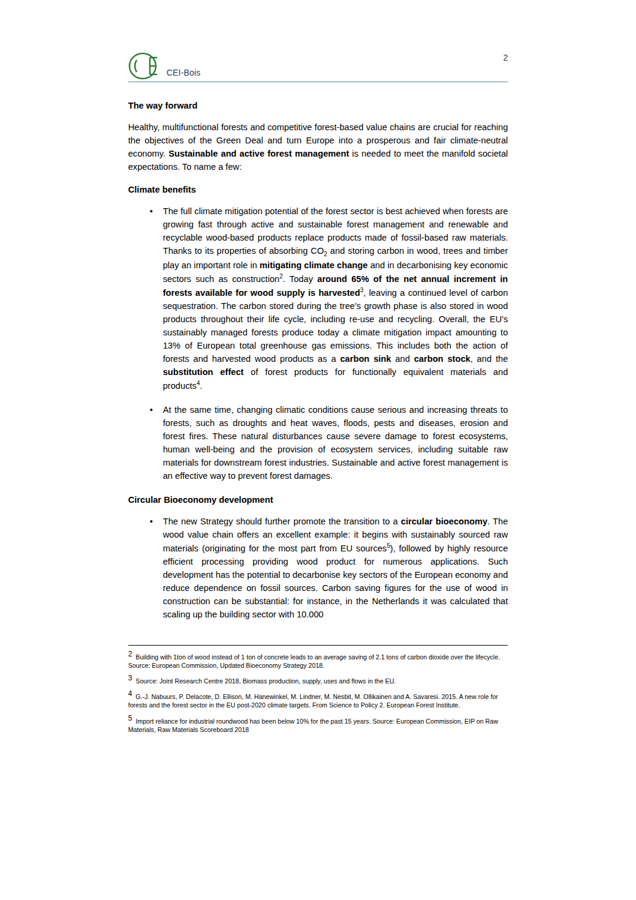CEI-Bois
2
The way forward
Healthy, multifunctional forests and competitive forest-based value chains are crucial for reaching the objectives of the Green Deal and turn Europe into a prosperous and fair climate-neutral economy. Sustainable and active forest management is needed to meet the manifold societal expectations. To name a few:
Climate benefits
The full climate mitigation potential of the forest sector is best achieved when forests are growing fast through active and sustainable forest management and renewable and recyclable wood-based products replace products made of fossil-based raw materials. Thanks to its properties of absorbing CO2 and storing carbon in wood, trees and timber play an important role in mitigating climate change and in decarbonising key economic sectors such as construction2. Today around 65% of the net annual increment in forests available for wood supply is harvested3, leaving a continued level of carbon sequestration. The carbon stored during the tree's growth phase is also stored in wood products throughout their life cycle, including re-use and recycling. Overall, the EU's sustainably managed forests produce today a climate mitigation impact amounting to 13% of European total greenhouse gas emissions. This includes both the action of forests and harvested wood products as a carbon sink and carbon stock, and the substitution effect of forest products for functionally equivalent materials and products4.
At the same time, changing climatic conditions cause serious and increasing threats to forests, such as droughts and heat waves, floods, pests and diseases, erosion and forest fires. These natural disturbances cause severe damage to forest ecosystems, human well-being and the provision of ecosystem services, including suitable raw materials for downstream forest industries. Sustainable and active forest management is an effective way to prevent forest damages.
Circular Bioeconomy development
The new Strategy should further promote the transition to a circular bioeconomy. The wood value chain offers an excellent example: it begins with sustainably sourced raw materials (originating for the most part from EU sources5), followed by highly resource efficient processing providing wood product for numerous applications. Such development has the potential to decarbonise key sectors of the European economy and reduce dependence on fossil sources. Carbon saving figures for the use of wood in construction can be substantial: for instance, in the Netherlands it was calculated that scaling up the building sector with 10.000
2 Building with 1ton of wood instead of 1 ton of concrete leads to an average saving of 2.1 tons of carbon dioxide over the lifecycle. Source: European Commission, Updated Bioeconomy Strategy 2018.
3 Source: Joint Research Centre 2018, Biomass production, supply, uses and flows in the EU.
4 G.-J. Nabuurs, P. Delacote, D. Ellison, M. Hanewinkel, M. Lindner, M. Nesbit, M. Ollikainen and A. Savaresi. 2015. A new role for forests and the forest sector in the EU post-2020 climate targets. From Science to Policy 2. European Forest Institute.
5 Import reliance for industrial roundwood has been below 10% for the past 15 years. Source: European Commission, EIP on Raw Materials, Raw Materials Scoreboard 2018